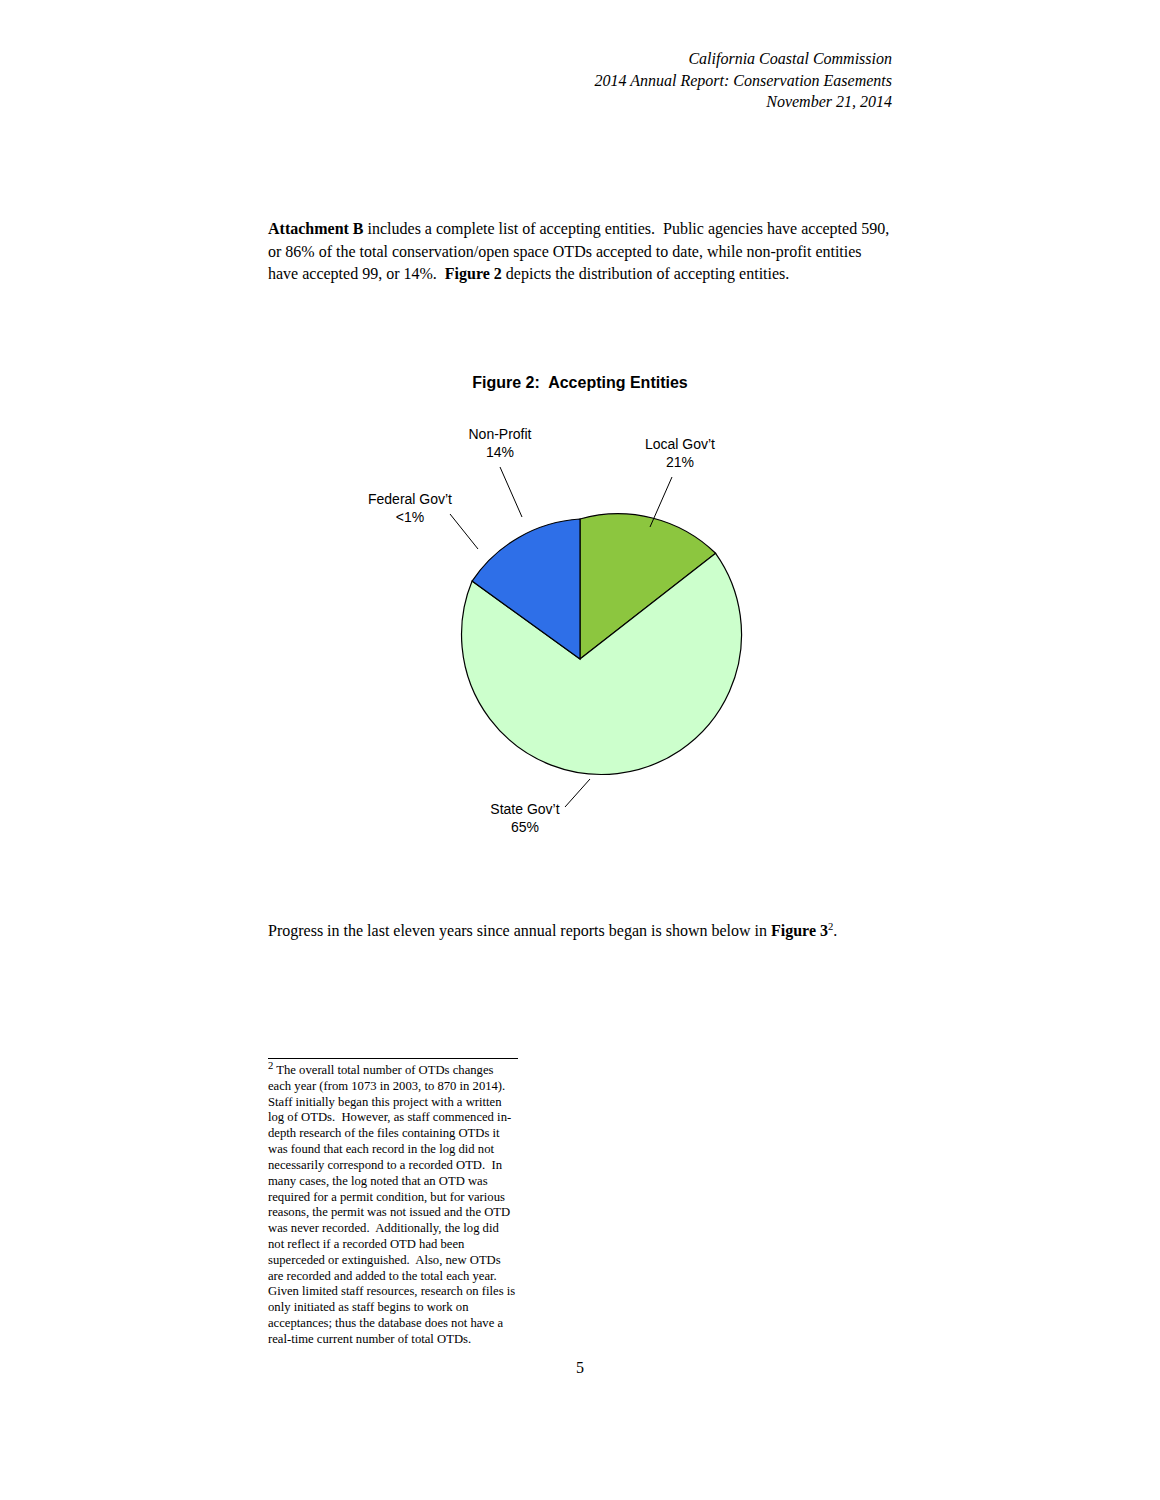California Coastal Commission
2014 Annual Report: Conservation Easements
November 21, 2014
Attachment B includes a complete list of accepting entities. Public agencies have accepted 590, or 86% of the total conservation/open space OTDs accepted to date, while non-profit entities have accepted 99, or 14%. Figure 2 depicts the distribution of accepting entities.
Figure 2: Accepting Entities
Non-Profit 14% Local Gov’t 21% Federal Gov’t <1% State Gov’t 65%
Progress in the last eleven years since annual reports began is shown below in Figure 32.
2 The overall total number of OTDs changes each year (from 1073 in 2003, to 870 in 2014). Staff initially began this project with a written log of OTDs. However, as staff commenced in-depth research of the files containing OTDs it was found that each record in the log did not necessarily correspond to a recorded OTD. In many cases, the log noted that an OTD was required for a permit condition, but for various reasons, the permit was not issued and the OTD was never recorded. Additionally, the log did not reflect if a recorded OTD had been superceded or extinguished. Also, new OTDs are recorded and added to the total each year. Given limited staff resources, research on files is only initiated as staff begins to work on acceptances; thus the database does not have a real-time current number of total OTDs.
5